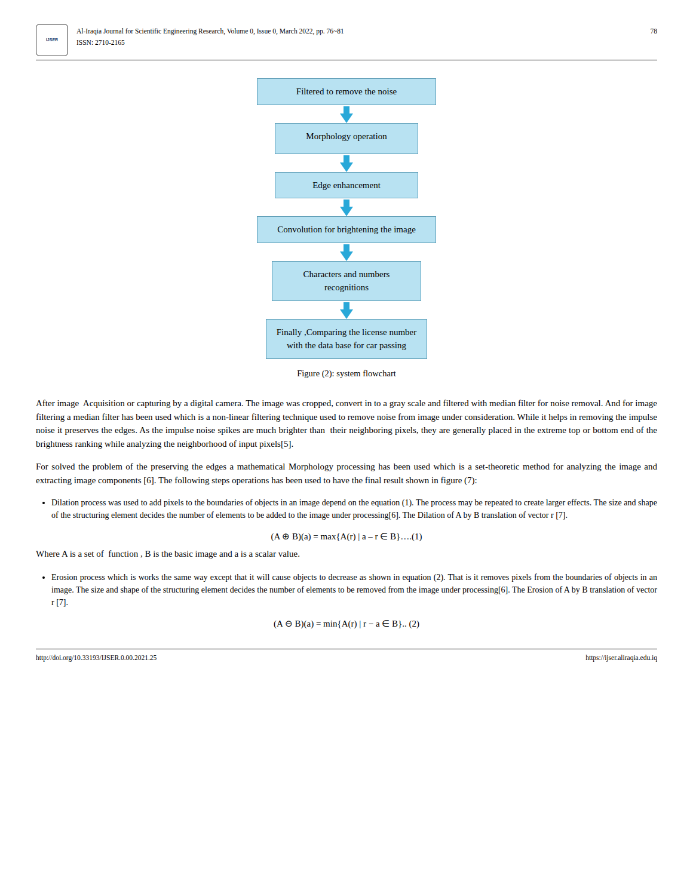IJSER
Al-Iraqia Journal for Scientific Engineering Research, Volume 0, Issue 0, March 2022, pp. 76~81
ISSN: 2710-2165
78
Filtered to remove the noise
Morphology operation
Edge enhancement
Convolution for brightening the image
Characters and numbers recognitions
Finally ,Comparing the license number with the data base for car passing
Figure (2): system flowchart
After image Acquisition or capturing by a digital camera. The image was cropped, convert in to a gray scale and filtered with median filter for noise removal. And for image filtering a median filter has been used which is a non-linear filtering technique used to remove noise from image under consideration. While it helps in removing the impulse noise it preserves the edges. As the impulse noise spikes are much brighter than their neighboring pixels, they are generally placed in the extreme top or bottom end of the brightness ranking while analyzing the neighborhood of input pixels[5].
For solved the problem of the preserving the edges a mathematical Morphology processing has been used which is a set-theoretic method for analyzing the image and extracting image components [6]. The following steps operations has been used to have the final result shown in figure (7):
Dilation process was used to add pixels to the boundaries of objects in an image depend on the equation (1). The process may be repeated to create larger effects. The size and shape of the structuring element decides the number of elements to be added to the image under processing[6]. The Dilation of A by B translation of vector r [7].
(A ⊕ B)(a) = max{A(r) | a – r ∈ B}….(1)
Where A is a set of function , B is the basic image and a is a scalar value.
Erosion process which is works the same way except that it will cause objects to decrease as shown in equation (2). That is it removes pixels from the boundaries of objects in an image. The size and shape of the structuring element decides the number of elements to be removed from the image under processing[6]. The Erosion of A by B translation of vector r [7].
(A ⊖ B)(a) = min{A(r) | r − a ∈ B}.. (2)
http://doi.org/10.33193/IJSER.0.00.2021.25
https://ijser.aliraqia.edu.iq